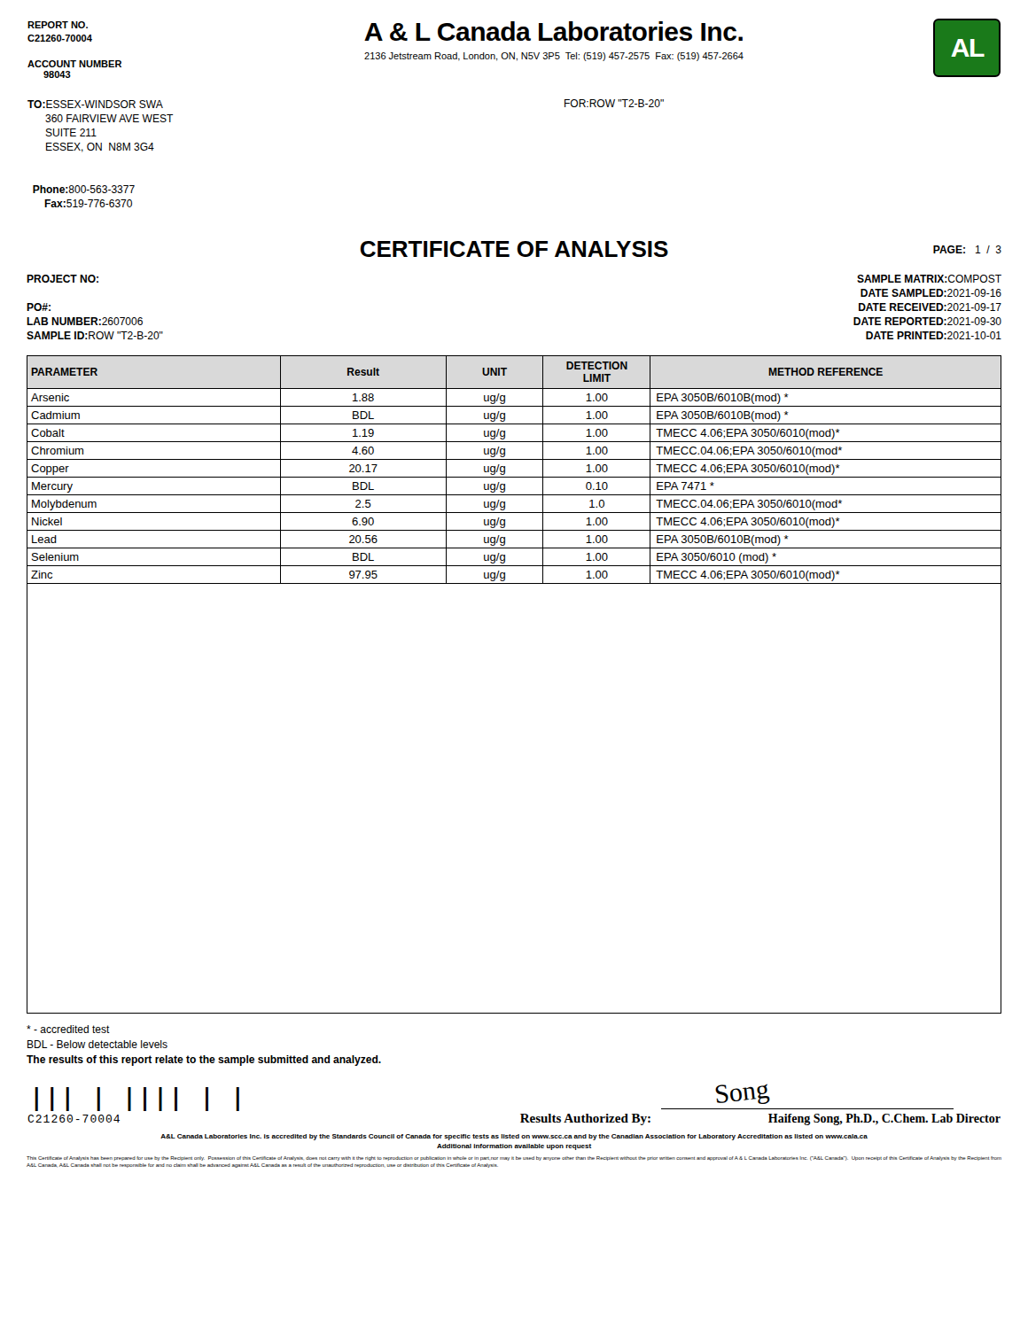| REPORT NO. C21260-70004 ACCOUNT NUMBER 98043 | A & L Canada Laboratories Inc. 2136 Jetstream Road, London, ON, N5V 3P5 Tel: (519) 457-2575 Fax: (519) 457-2664 | A L |
| TO: ESSEX-WINDSOR SWA 360 FAIRVIEW AVE WEST SUITE 211 ESSEX, ON N8M 3G4 | FOR: ROW "T2-B-20" |
Phone: 800-563-3377
Fax: 519-776-6370
CERTIFICATE OF ANALYSIS
PAGE:1 / 3
| PROJECT NO: | SAMPLE MATRIX: COMPOST |
| | DATE SAMPLED: 2021-09-16 |
| PO#: | DATE RECEIVED: 2021-09-17 |
| LAB NUMBER: 2607006 | DATE REPORTED: 2021-09-30 |
| SAMPLE ID: ROW "T2-B-20" | DATE PRINTED: 2021-10-01 |
| PARAMETER | Result | UNIT | DETECTION LIMIT | METHOD REFERENCE |
| --- | --- | --- | --- | --- |
| Arsenic | 1.88 | ug/g | 1.00 | EPA 3050B/6010B(mod) * |
| Cadmium | BDL | ug/g | 1.00 | EPA 3050B/6010B(mod) * |
| Cobalt | 1.19 | ug/g | 1.00 | TMECC 4.06;EPA 3050/6010(mod)* |
| Chromium | 4.60 | ug/g | 1.00 | TMECC.04.06;EPA 3050/6010(mod* |
| Copper | 20.17 | ug/g | 1.00 | TMECC 4.06;EPA 3050/6010(mod)* |
| Mercury | BDL | ug/g | 0.10 | EPA 7471 * |
| Molybdenum | 2.5 | ug/g | 1.0 | TMECC.04.06;EPA 3050/6010(mod* |
| Nickel | 6.90 | ug/g | 1.00 | TMECC 4.06;EPA 3050/6010(mod)* |
| Lead | 20.56 | ug/g | 1.00 | EPA 3050B/6010B(mod) * |
| Selenium | BDL | ug/g | 1.00 | EPA 3050/6010 (mod) * |
| Zinc | 97.95 | ug/g | 1.00 | TMECC 4.06;EPA 3050/6010(mod)* |
* - accredited test
BDL - Below detectable levels
The results of this report relate to the sample submitted and analyzed.
| /// / //// / / // /// // / /// / // / //// / /// // / /// C21260-70004 | Results Authorized By: | Song Haifeng Song, Ph.D., C.Chem. Lab Director |
A&L Canada Laboratories Inc. is accredited by the Standards Council of Canada for specific tests as listed on www.scc.ca and by the Canadian Association for Laboratory Accreditation as listed on www.cala.ca
Additional information available upon request
This Certificate of Analysis has been prepared for use by the Recipient only. Possession of this Certificate of Analysis, does not carry with it the right to reproduction or publication in whole or in part,nor may it be used by anyone other than the Recipient without the prior written consent and approval of A & L Canada Laboratories Inc. ("A&L Canada"). Upon receipt of this Certificate of Analysis by the Recipient from A&L Canada, A&L Canada shall not be responsible for and no claim shall be advanced against A&L Canada as a result of the unauthorized reproduction, use or distribution of this Certificate of Analysis.